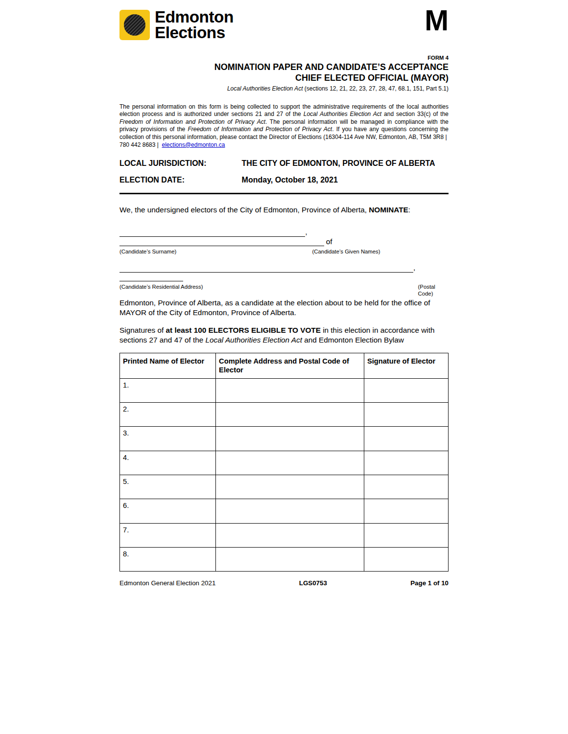Edmonton
Elections
M
FORM 4
NOMINATION PAPER AND CANDIDATE’S ACCEPTANCE
CHIEF ELECTED OFFICIAL (MAYOR)
Local Authorities Election Act (sections 12, 21, 22, 23, 27, 28, 47, 68.1, 151, Part 5.1)
The personal information on this form is being collected to support the administrative requirements of the local authorities election process and is authorized under sections 21 and 27 of the Local Authorities Election Act and section 33(c) of the Freedom of Information and Protection of Privacy Act. The personal information will be managed in compliance with the privacy provisions of the Freedom of Information and Protection of Privacy Act. If you have any questions concerning the collection of this personal information, please contact the Director of Elections (16304-114 Ave NW, Edmonton, AB, T5M 3R8 | 780 442 8683 | elections@edmonton.ca
| LOCAL JURISDICTION: | THE CITY OF EDMONTON, PROVINCE OF ALBERTA |
| ELECTION DATE: | Monday, October 18, 2021 |
We, the undersigned electors of the City of Edmonton, Province of Alberta, NOMINATE:
, of
(Candidate’s Surname) (Candidate’s Given Names)
,
(Candidate’s Residential Address) (Postal Code)
Edmonton, Province of Alberta, as a candidate at the election about to be held for the office of MAYOR of the City of Edmonton, Province of Alberta.
Signatures of at least 100 ELECTORS ELIGIBLE TO VOTE in this election in accordance with sections 27 and 47 of the Local Authorities Election Act and Edmonton Election Bylaw
| Printed Name of Elector | Complete Address and Postal Code of Elector | Signature of Elector |
| --- | --- | --- |
| 1. | | |
| 2. | | |
| 3. | | |
| 4. | | |
| 5. | | |
| 6. | | |
| 7. | | |
| 8. | | |
Edmonton General Election 2021
LGS0753
Page 1 of 10